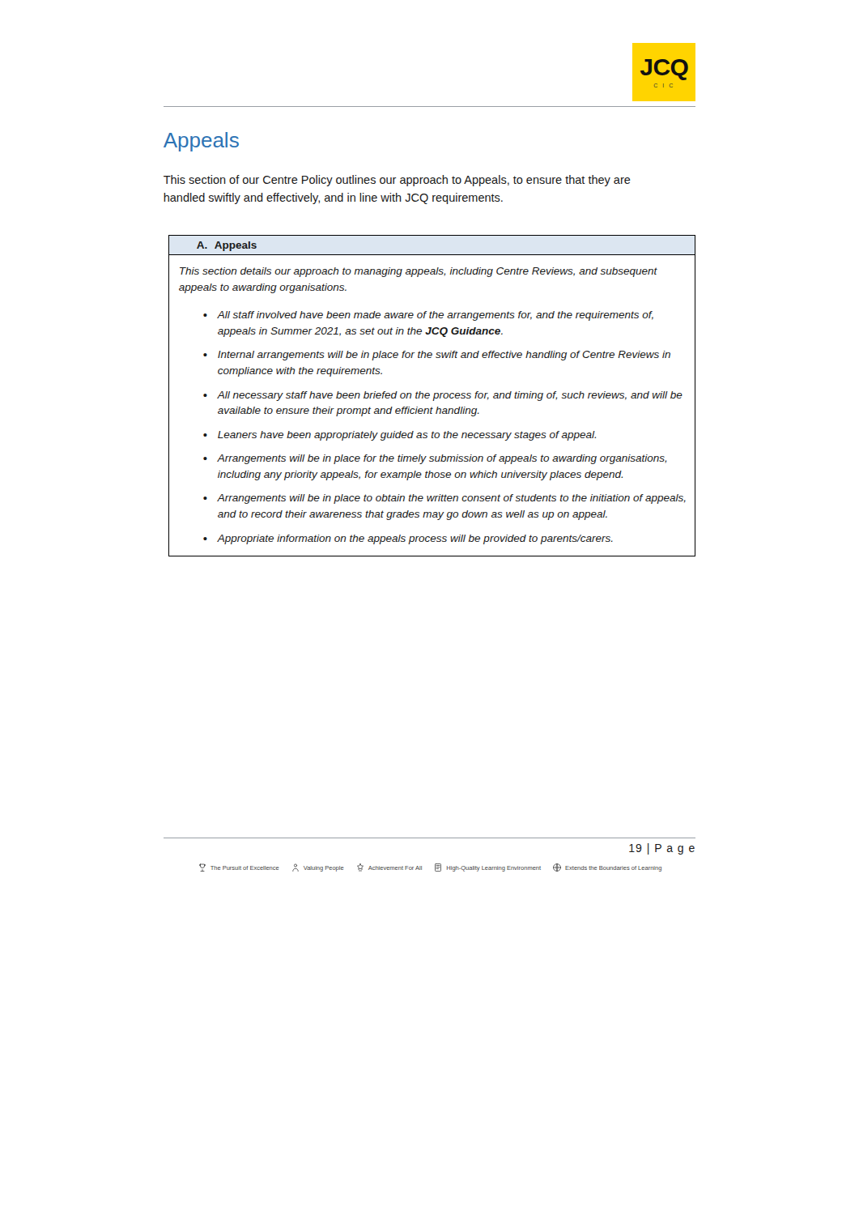JCQ C I C
Appeals
This section of our Centre Policy outlines our approach to Appeals, to ensure that they are handled swiftly and effectively, and in line with JCQ requirements.
| A. Appeals |
| This section details our approach to managing appeals, including Centre Reviews, and subsequent appeals to awarding organisations. All staff involved have been made aware of the arrangements for, and the requirements of, appeals in Summer 2021, as set out in the JCQ Guidance . Internal arrangements will be in place for the swift and effective handling of Centre Reviews in compliance with the requirements. All necessary staff have been briefed on the process for, and timing of, such reviews, and will be available to ensure their prompt and efficient handling. Leaners have been appropriately guided as to the necessary stages of appeal. Arrangements will be in place for the timely submission of appeals to awarding organisations, including any priority appeals, for example those on which university places depend. Arrangements will be in place to obtain the written consent of students to the initiation of appeals, and to record their awareness that grades may go down as well as up on appeal. Appropriate information on the appeals process will be provided to parents/carers. |
19 | P a g e
The Pursuit of Excellence Valuing People Achievement For All High-Quality Learning Environment Extends the Boundaries of Learning